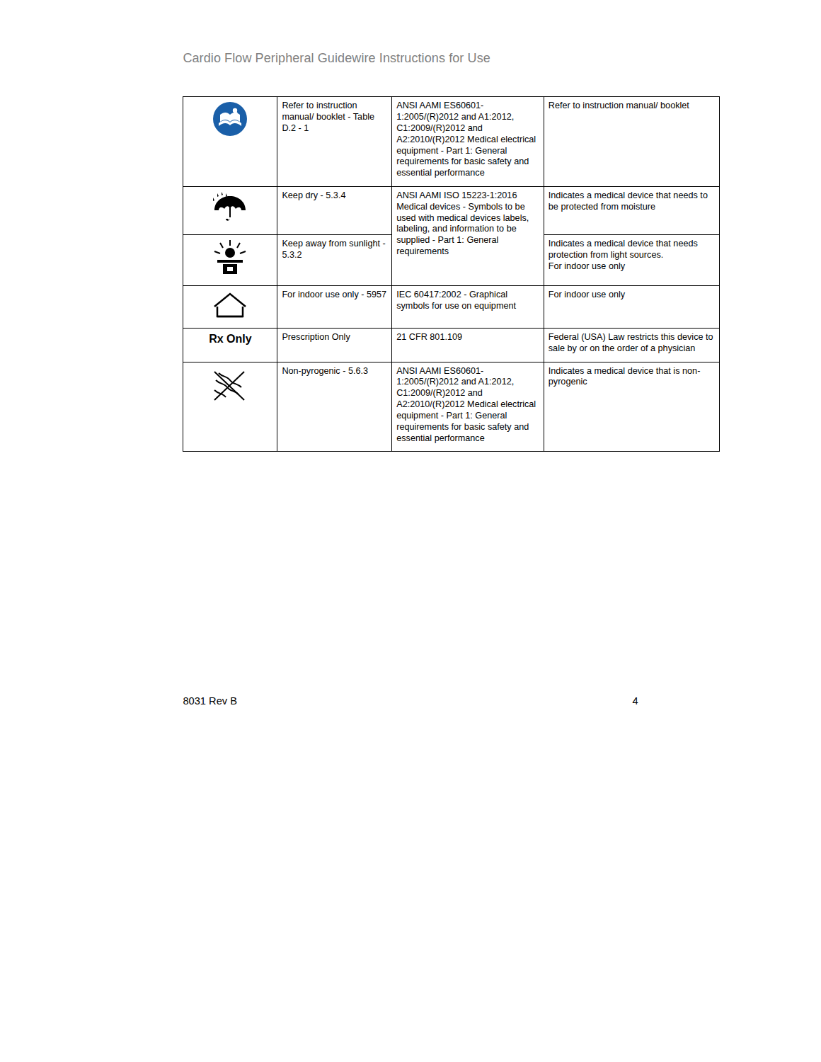Cardio Flow Peripheral Guidewire Instructions for Use
| | Refer to instruction manual/ booklet - Table D.2 - 1 | ANSI AAMI ES60601-1:2005/(R)2012 and A1:2012, C1:2009/(R)2012 and A2:2010/(R)2012 Medical electrical equipment - Part 1: General requirements for basic safety and essential performance | Refer to instruction manual/ booklet |
| | Keep dry - 5.3.4 | ANSI AAMI ISO 15223-1:2016 Medical devices - Symbols to be used with medical devices labels, labeling, and information to be supplied - Part 1: General requirements | Indicates a medical device that needs to be protected from moisture |
| | Keep away from sunlight - 5.3.2 | Indicates a medical device that needs protection from light sources. For indoor use only |
| | For indoor use only - 5957 | IEC 60417:2002 - Graphical symbols for use on equipment | For indoor use only |
| Rx Only | Prescription Only | 21 CFR 801.109 | Federal (USA) Law restricts this device to sale by or on the order of a physician |
| | Non-pyrogenic - 5.6.3 | ANSI AAMI ES60601-1:2005/(R)2012 and A1:2012, C1:2009/(R)2012 and A2:2010/(R)2012 Medical electrical equipment - Part 1: General requirements for basic safety and essential performance | Indicates a medical device that is non-pyrogenic |
8031 Rev B
4